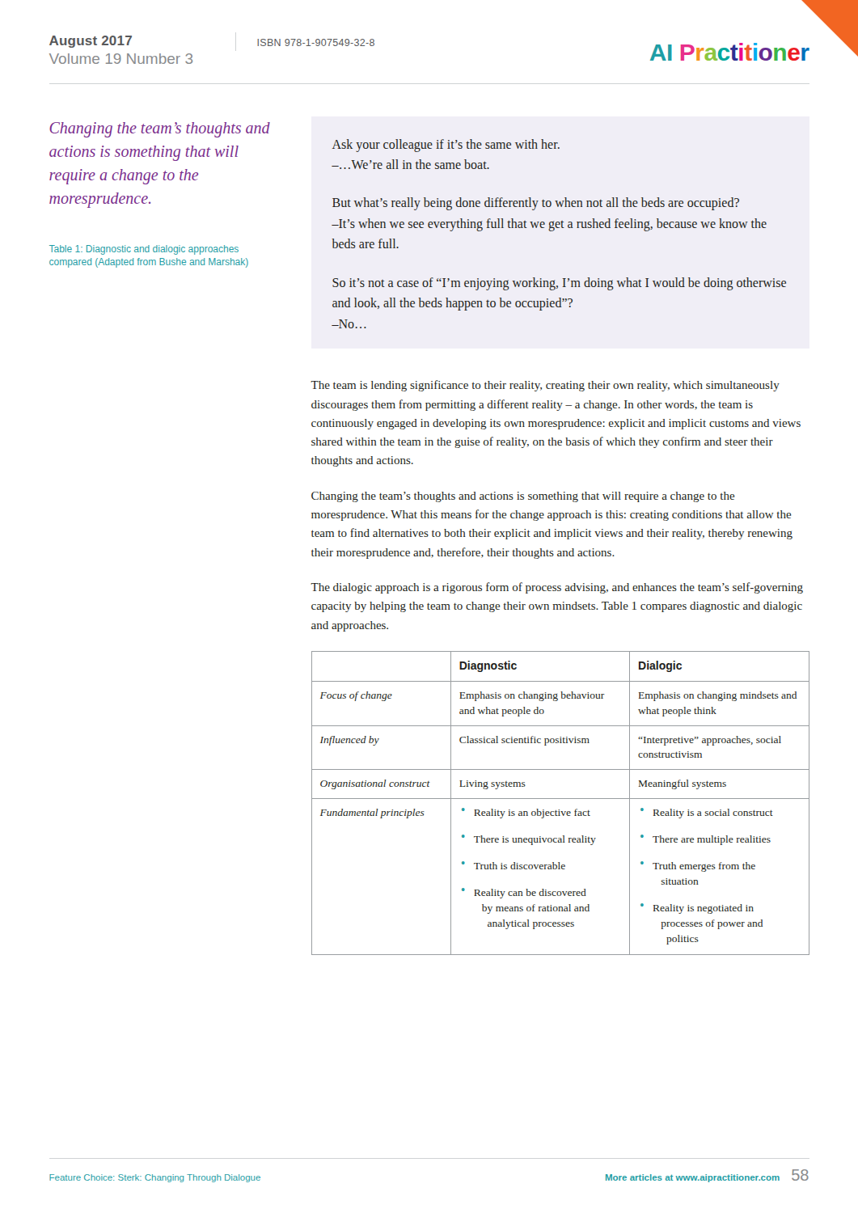August 2017
Volume 19 Number 3
ISBN 978-1-907549-32-8
AI Practitioner
Changing the team’s thoughts and actions is something that will require a change to the moresprudence.
Table 1: Diagnostic and dialogic approaches compared (Adapted from Bushe and Marshak)
Ask your colleague if it’s the same with her.
–…We’re all in the same boat.
But what’s really being done differently to when not all the beds are occupied?
–It’s when we see everything full that we get a rushed feeling, because we know the beds are full.
So it’s not a case of “I’m enjoying working, I’m doing what I would be doing otherwise and look, all the beds happen to be occupied”?
–No…
The team is lending significance to their reality, creating their own reality, which simultaneously discourages them from permitting a different reality – a change. In other words, the team is continuously engaged in developing its own moresprudence: explicit and implicit customs and views shared within the team in the guise of reality, on the basis of which they confirm and steer their thoughts and actions.
Changing the team’s thoughts and actions is something that will require a change to the moresprudence. What this means for the change approach is this: creating conditions that allow the team to find alternatives to both their explicit and implicit views and their reality, thereby renewing their moresprudence and, therefore, their thoughts and actions.
The dialogic approach is a rigorous form of process advising, and enhances the team’s self-governing capacity by helping the team to change their own mindsets. Table 1 compares diagnostic and dialogic and approaches.
| | Diagnostic | Dialogic |
| --- | --- | --- |
| Focus of change | Emphasis on changing behaviour and what people do | Emphasis on changing mindsets and what people think |
| Influenced by | Classical scientific positivism | “Interpretive” approaches, social constructivism |
| Organisational construct | Living systems | Meaningful systems |
| Fundamental principles | Reality is an objective fact There is unequivocal reality Truth is discoverable Reality can be discovered by means of rational and analytical processes | Reality is a social construct There are multiple realities Truth emerges from the situation Reality is negotiated in processes of power and politics |
Feature Choice: Sterk: Changing Through Dialogue
More articles at www.aipractitioner.com
58